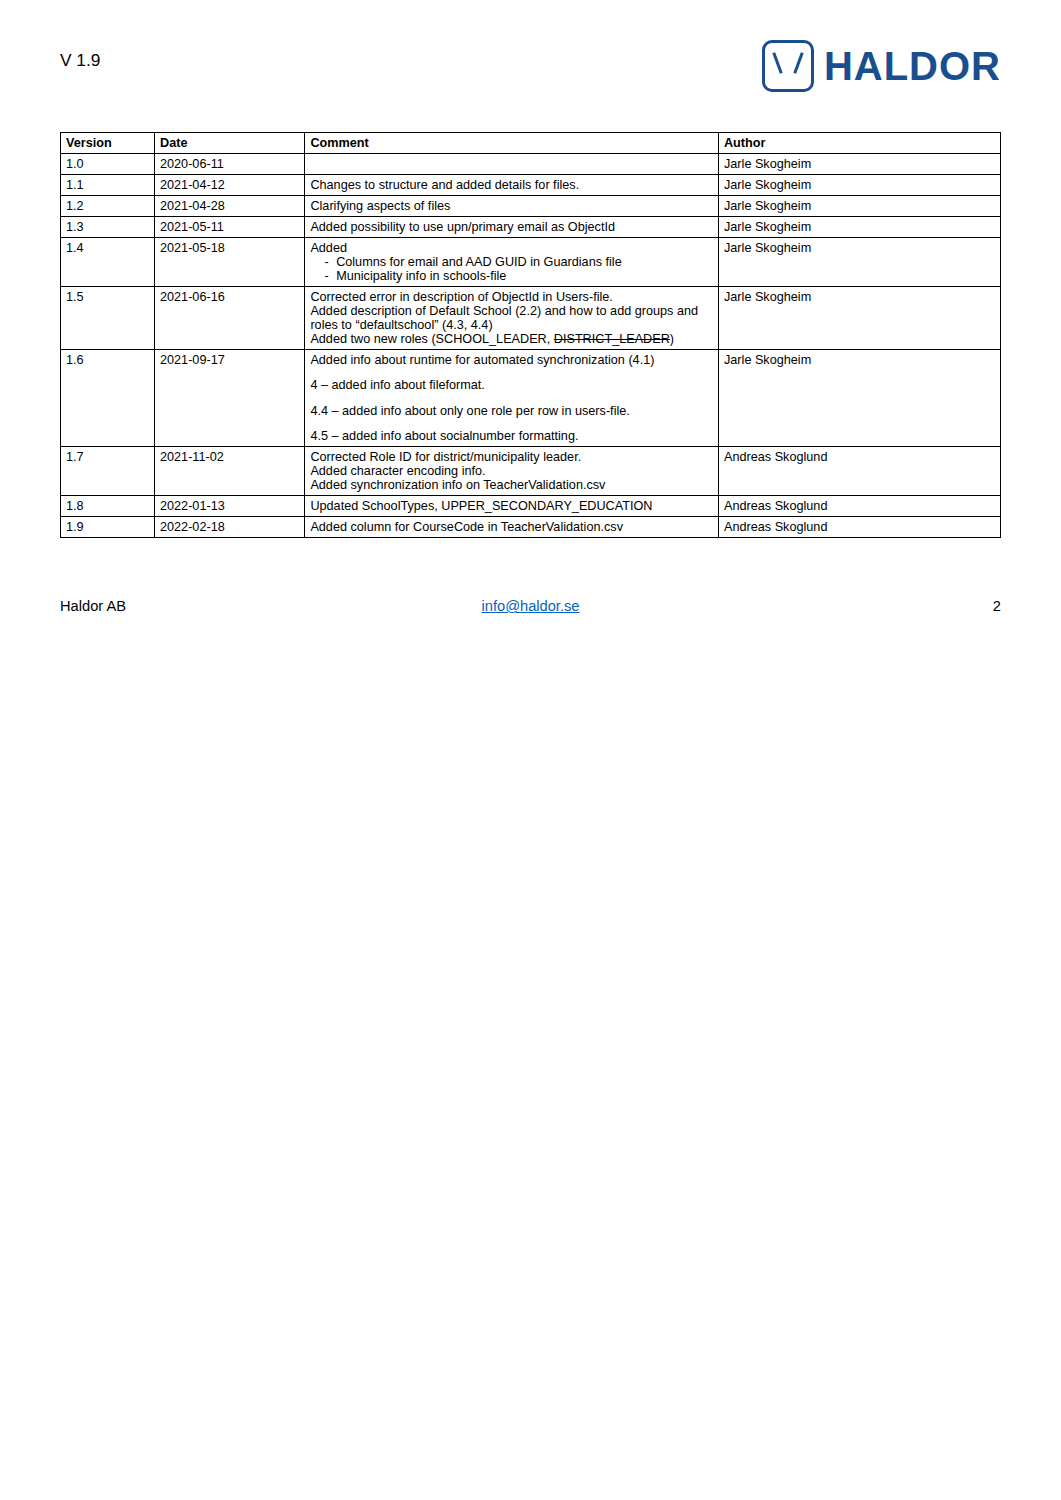V 1.9
HALDOR
| Version | Date | Comment | Author |
| --- | --- | --- | --- |
| 1.0 | 2020-06-11 | | Jarle Skogheim |
| 1.1 | 2021-04-12 | Changes to structure and added details for files. | Jarle Skogheim |
| 1.2 | 2021-04-28 | Clarifying aspects of files | Jarle Skogheim |
| 1.3 | 2021-05-11 | Added possibility to use upn/primary email as ObjectId | Jarle Skogheim |
| 1.4 | 2021-05-18 | Added Columns for email and AAD GUID in Guardians file Municipality info in schools-file | Jarle Skogheim |
| 1.5 | 2021-06-16 | Corrected error in description of ObjectId in Users-file. Added description of Default School (2.2) and how to add groups and roles to “defaultschool” (4.3, 4.4) Added two new roles (SCHOOL_LEADER, DISTRICT_LEADER ) | Jarle Skogheim |
| 1.6 | 2021-09-17 | Added info about runtime for automated synchronization (4.1) 4 – added info about fileformat. 4.4 – added info about only one role per row in users-file. 4.5 – added info about socialnumber formatting. | Jarle Skogheim |
| 1.7 | 2021-11-02 | Corrected Role ID for district/municipality leader. Added character encoding info. Added synchronization info on TeacherValidation.csv | Andreas Skoglund |
| 1.8 | 2022-01-13 | Updated SchoolTypes, UPPER_SECONDARY_EDUCATION | Andreas Skoglund |
| 1.9 | 2022-02-18 | Added column for CourseCode in TeacherValidation.csv | Andreas Skoglund |
Haldor AB
info@haldor.se
2